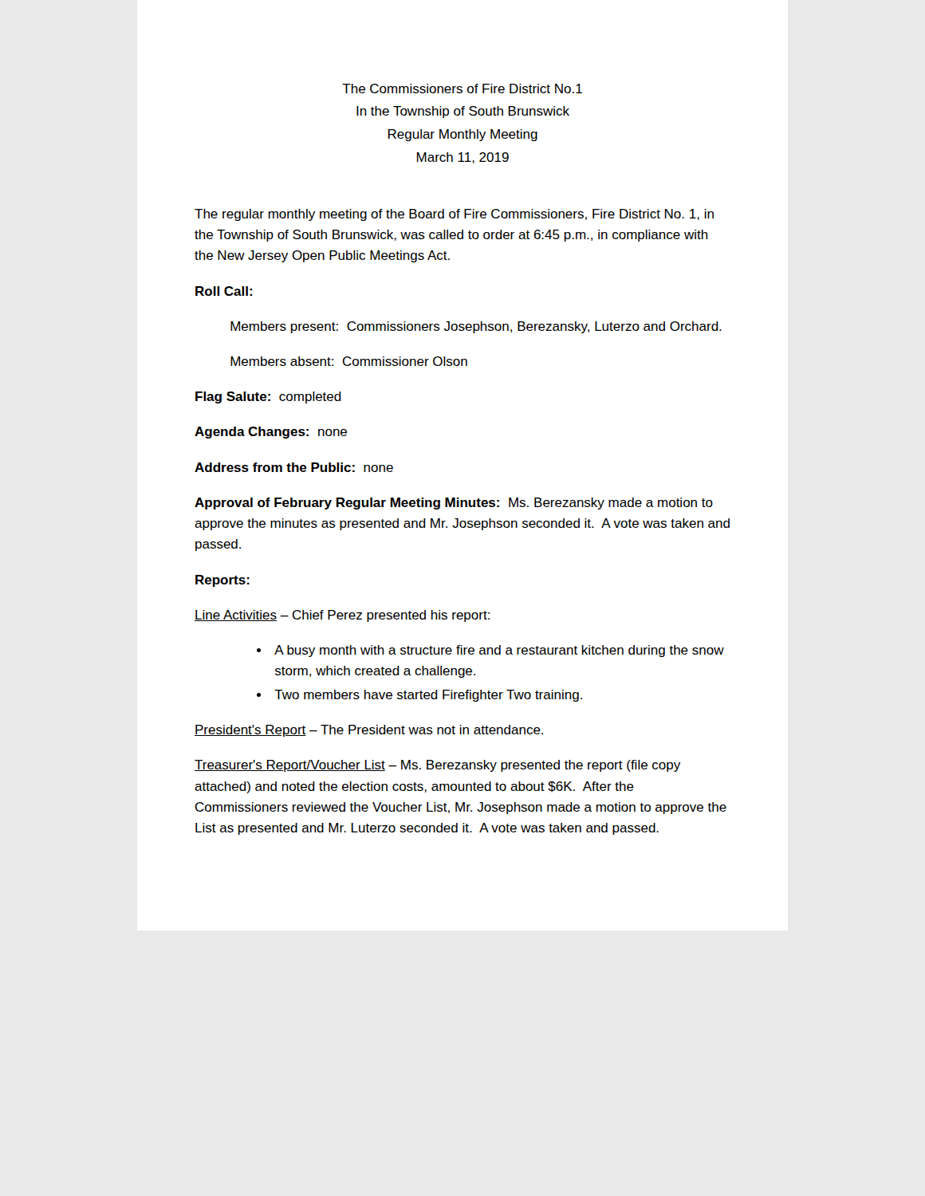The Commissioners of Fire District No.1
In the Township of South Brunswick
Regular Monthly Meeting
March 11, 2019
The regular monthly meeting of the Board of Fire Commissioners, Fire District No. 1, in the Township of South Brunswick, was called to order at 6:45 p.m., in compliance with the New Jersey Open Public Meetings Act.
Roll Call:
Members present: Commissioners Josephson, Berezansky, Luterzo and Orchard.
Members absent: Commissioner Olson
Flag Salute:
completed
Agenda Changes:
none
Address from the Public:
none
Approval of February Regular Meeting Minutes:
Ms. Berezansky made a motion to approve the minutes as presented and Mr. Josephson seconded it. A vote was taken and passed.
Reports:
Line Activities – Chief Perez presented his report:
A busy month with a structure fire and a restaurant kitchen during the snow storm, which created a challenge.
Two members have started Firefighter Two training.
President's Report – The President was not in attendance.
Treasurer's Report/Voucher List – Ms. Berezansky presented the report (file copy attached) and noted the election costs, amounted to about $6K. After the Commissioners reviewed the Voucher List, Mr. Josephson made a motion to approve the List as presented and Mr. Luterzo seconded it. A vote was taken and passed.